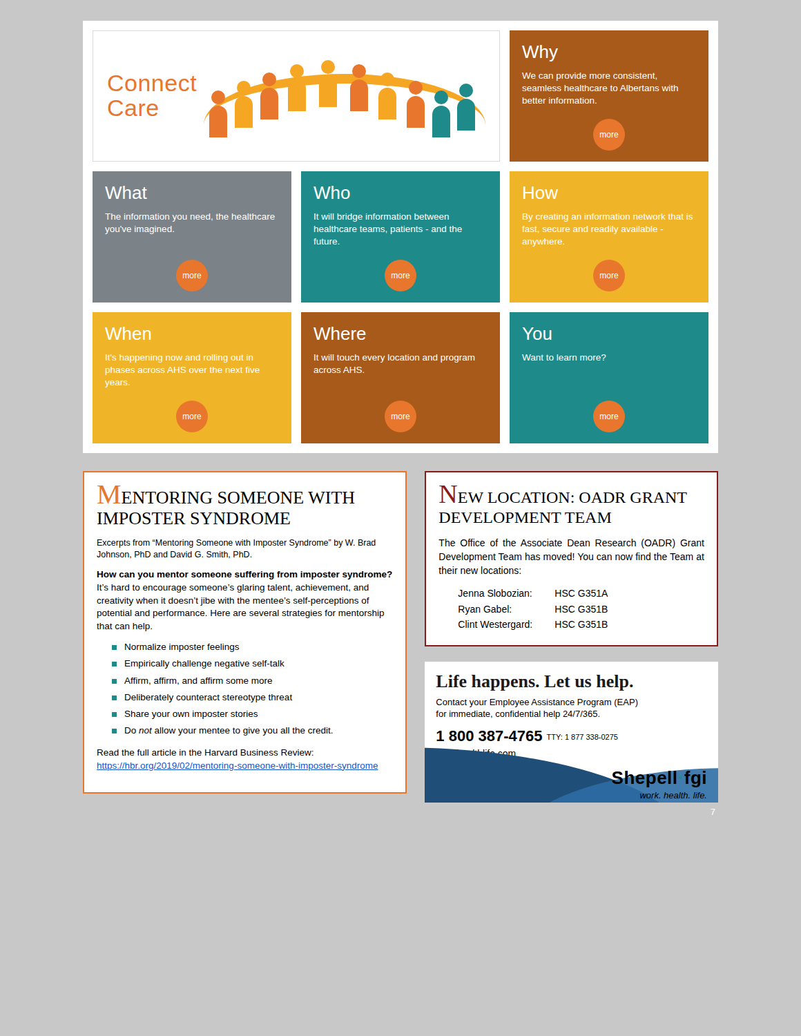Connect
Care
Why
We can provide more consistent, seamless healthcare to Albertans with better information.
more
What
The information you need, the healthcare you've imagined.
more
Who
It will bridge information between healthcare teams, patients - and the future.
more
How
By creating an information network that is fast, secure and readily available - anywhere.
more
When
It's happening now and rolling out in phases across AHS over the next five years.
more
Where
It will touch every location and program across AHS.
more
You
Want to learn more?
more
Mentoring Someone with Imposter Syndrome
Excerpts from “Mentoring Someone with Imposter Syndrome” by W. Brad Johnson, PhD and David G. Smith, PhD.
How can you mentor someone suffering from imposter syndrome? It’s hard to encourage someone’s glaring talent, achievement, and creativity when it doesn’t jibe with the mentee’s self-perceptions of potential and performance. Here are several strategies for mentorship that can help.
Normalize imposter feelings
Empirically challenge negative self-talk
Affirm, affirm, and affirm some more
Deliberately counteract stereotype threat
Share your own imposter stories
Do not allow your mentee to give you all the credit.
Read the full article in the Harvard Business Review:
https://hbr.org/2019/02/mentoring-someone-with-imposter-syndrome
New Location: OADR Grant Development Team
The Office of the Associate Dean Research (OADR) Grant Development Team has moved! You can now find the Team at their new locations:
Jenna Slobozian: HSC G351A
Ryan Gabel: HSC G351B
Clint Westergard: HSC G351B
Life happens. Let us help.
Contact your Employee Assistance Program (EAP)
for immediate, confidential help 24/7/365.
1 800 387-4765 TTY: 1 877 338-0275
workhealthlife.com
Shepell·fgi
work. health. life.
7